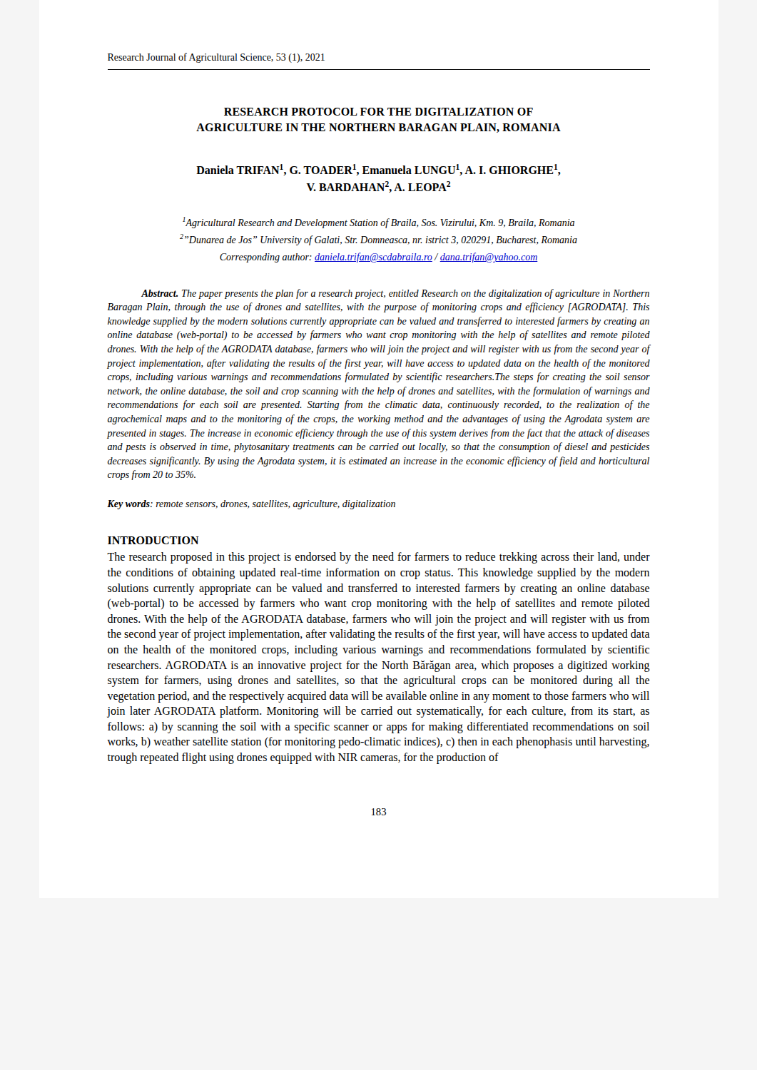Research Journal of Agricultural Science, 53 (1), 2021
Research Protocol for the Digitalization of
Agriculture in the Northern Baragan Plain, Romania
Daniela TRIFAN1, G. TOADER1, Emanuela LUNGU1, A. I. GHIORGHE1,
V. BARDAHAN2, A. LEOPA2
1Agricultural Research and Development Station of Braila, Sos. Vizirului, Km. 9, Braila, Romania
2”Dunarea de Jos” University of Galati, Str. Domneasca, nr. istrict 3, 020291, Bucharest, Romania
Corresponding author: daniela.trifan@scdabraila.ro / dana.trifan@yahoo.com
Abstract. The paper presents the plan for a research project, entitled Research on the digitalization of agriculture in Northern Baragan Plain, through the use of drones and satellites, with the purpose of monitoring crops and efficiency [AGRODATA]. This knowledge supplied by the modern solutions currently appropriate can be valued and transferred to interested farmers by creating an online database (web-portal) to be accessed by farmers who want crop monitoring with the help of satellites and remote piloted drones. With the help of the AGRODATA database, farmers who will join the project and will register with us from the second year of project implementation, after validating the results of the first year, will have access to updated data on the health of the monitored crops, including various warnings and recommendations formulated by scientific researchers.The steps for creating the soil sensor network, the online database, the soil and crop scanning with the help of drones and satellites, with the formulation of warnings and recommendations for each soil are presented. Starting from the climatic data, continuously recorded, to the realization of the agrochemical maps and to the monitoring of the crops, the working method and the advantages of using the Agrodata system are presented in stages. The increase in economic efficiency through the use of this system derives from the fact that the attack of diseases and pests is observed in time, phytosanitary treatments can be carried out locally, so that the consumption of diesel and pesticides decreases significantly. By using the Agrodata system, it is estimated an increase in the economic efficiency of field and horticultural crops from 20 to 35%.
Key words: remote sensors, drones, satellites, agriculture, digitalization
Introduction
The research proposed in this project is endorsed by the need for farmers to reduce trekking across their land, under the conditions of obtaining updated real-time information on crop status. This knowledge supplied by the modern solutions currently appropriate can be valued and transferred to interested farmers by creating an online database (web-portal) to be accessed by farmers who want crop monitoring with the help of satellites and remote piloted drones. With the help of the AGRODATA database, farmers who will join the project and will register with us from the second year of project implementation, after validating the results of the first year, will have access to updated data on the health of the monitored crops, including various warnings and recommendations formulated by scientific researchers. AGRODATA is an innovative project for the North Bărăgan area, which proposes a digitized working system for farmers, using drones and satellites, so that the agricultural crops can be monitored during all the vegetation period, and the respectively acquired data will be available online in any moment to those farmers who will join later AGRODATA platform. Monitoring will be carried out systematically, for each culture, from its start, as follows: a) by scanning the soil with a specific scanner or apps for making differentiated recommendations on soil works, b) weather satellite station (for monitoring pedo-climatic indices), c) then in each phenophasis until harvesting, trough repeated flight using drones equipped with NIR cameras, for the production of
183